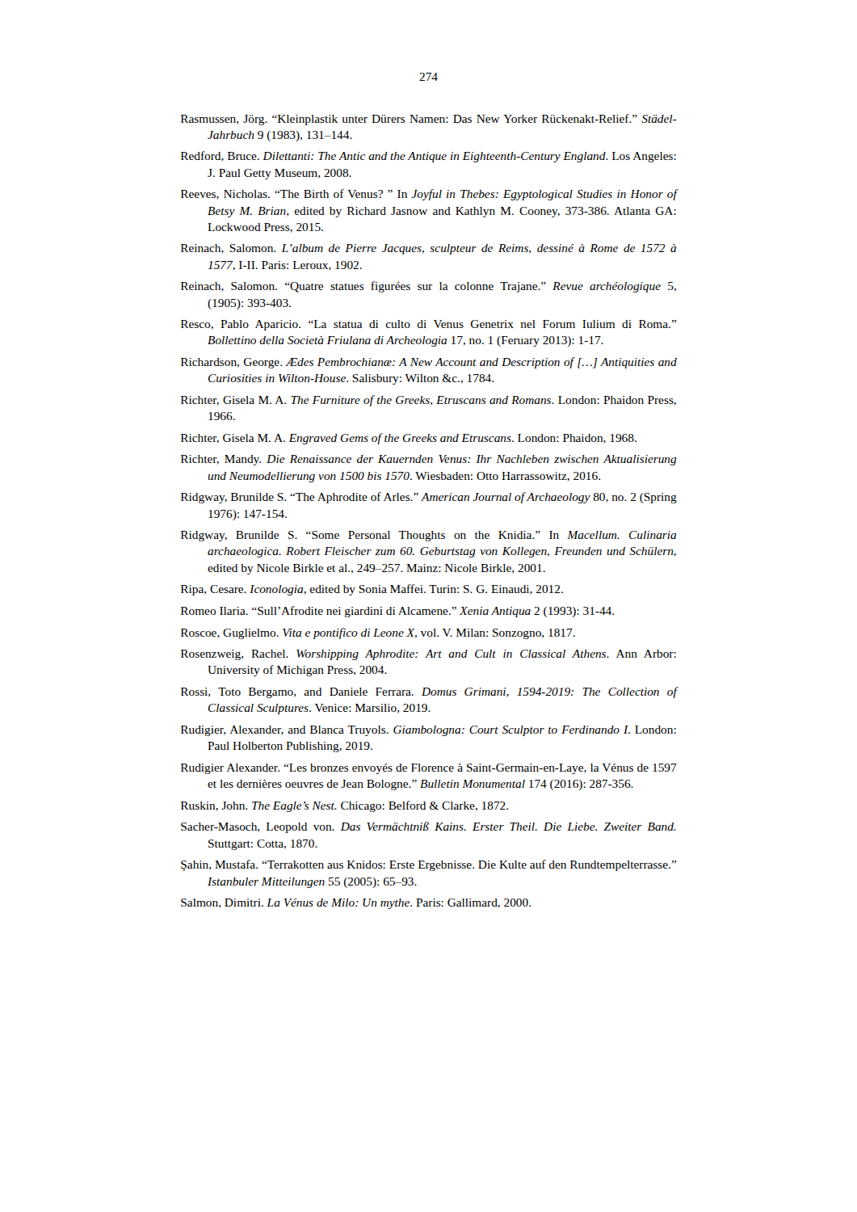274
Rasmussen, Jörg. “Kleinplastik unter Dürers Namen: Das New Yorker Rückenakt-Relief.” Städel-Jahrbuch 9 (1983), 131–144.
Redford, Bruce. Dilettanti: The Antic and the Antique in Eighteenth-Century England. Los Angeles: J. Paul Getty Museum, 2008.
Reeves, Nicholas. “The Birth of Venus? ” In Joyful in Thebes: Egyptological Studies in Honor of Betsy M. Brian, edited by Richard Jasnow and Kathlyn M. Cooney, 373-386. Atlanta GA: Lockwood Press, 2015.
Reinach, Salomon. L’album de Pierre Jacques, sculpteur de Reims, dessiné à Rome de 1572 à 1577, I-II. Paris: Leroux, 1902.
Reinach, Salomon. “Quatre statues figurées sur la colonne Trajane.” Revue archéologique 5, (1905): 393-403.
Resco, Pablo Aparicio. “La statua di culto di Venus Genetrix nel Forum Iulium di Roma.” Bollettino della Società Friulana di Archeologia 17, no. 1 (Feruary 2013): 1-17.
Richardson, George. Ædes Pembrochianæ: A New Account and Description of […] Antiquities and Curiosities in Wilton-House. Salisbury: Wilton &c., 1784.
Richter, Gisela M. A. The Furniture of the Greeks, Etruscans and Romans. London: Phaidon Press, 1966.
Richter, Gisela M. A. Engraved Gems of the Greeks and Etruscans. London: Phaidon, 1968.
Richter, Mandy. Die Renaissance der Kauernden Venus: Ihr Nachleben zwischen Aktualisierung und Neumodellierung von 1500 bis 1570. Wiesbaden: Otto Harrassowitz, 2016.
Ridgway, Brunilde S. “The Aphrodite of Arles.” American Journal of Archaeology 80, no. 2 (Spring 1976): 147-154.
Ridgway, Brunilde S. “Some Personal Thoughts on the Knidia.” In Macellum. Culinaria archaeologica. Robert Fleischer zum 60. Geburtstag von Kollegen, Freunden und Schülern, edited by Nicole Birkle et al., 249–257. Mainz: Nicole Birkle, 2001.
Ripa, Cesare. Iconologia, edited by Sonia Maffei. Turin: S. G. Einaudi, 2012.
Romeo Ilaria. “Sull’Afrodite nei giardini di Alcamene.” Xenia Antiqua 2 (1993): 31-44.
Roscoe, Guglielmo. Vita e pontifico di Leone X, vol. V. Milan: Sonzogno, 1817.
Rosenzweig, Rachel. Worshipping Aphrodite: Art and Cult in Classical Athens. Ann Arbor: University of Michigan Press, 2004.
Rossi, Toto Bergamo, and Daniele Ferrara. Domus Grimani, 1594-2019: The Collection of Classical Sculptures. Venice: Marsilio, 2019.
Rudigier, Alexander, and Blanca Truyols. Giambologna: Court Sculptor to Ferdinando I. London: Paul Holberton Publishing, 2019.
Rudigier Alexander. “Les bronzes envoyés de Florence à Saint-Germain-en-Laye, la Vénus de 1597 et les dernières oeuvres de Jean Bologne.” Bulletin Monumental 174 (2016): 287-356.
Ruskin, John. The Eagle’s Nest. Chicago: Belford & Clarke, 1872.
Sacher-Masoch, Leopold von. Das Vermächtniß Kains. Erster Theil. Die Liebe. Zweiter Band. Stuttgart: Cotta, 1870.
Şahin, Mustafa. “Terrakotten aus Knidos: Erste Ergebnisse. Die Kulte auf den Rundtempelterrasse.” Istanbuler Mitteilungen 55 (2005): 65–93.
Salmon, Dimitri. La Vénus de Milo: Un mythe. Paris: Gallimard, 2000.